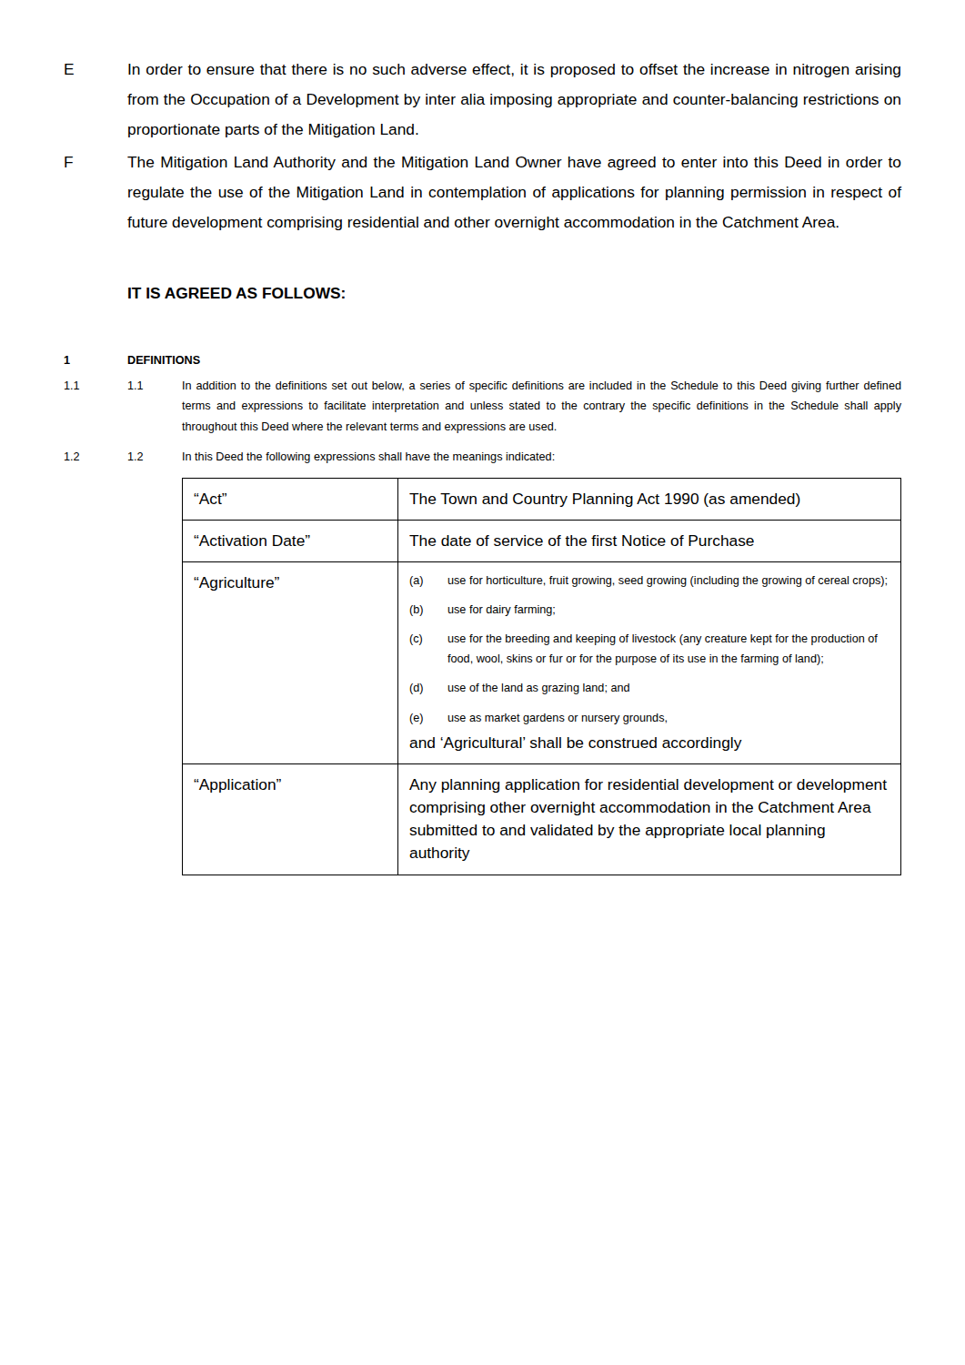E
In order to ensure that there is no such adverse effect, it is proposed to offset the increase in nitrogen arising from the Occupation of a Development by inter alia imposing appropriate and counter-balancing restrictions on proportionate parts of the Mitigation Land.
F
The Mitigation Land Authority and the Mitigation Land Owner have agreed to enter into this Deed in order to regulate the use of the Mitigation Land in contemplation of applications for planning permission in respect of future development comprising residential and other overnight accommodation in the Catchment Area.
IT IS AGREED AS FOLLOWS:
1
DEFINITIONS
1.1
1.1
In addition to the definitions set out below, a series of specific definitions are included in the Schedule to this Deed giving further defined terms and expressions to facilitate interpretation and unless stated to the contrary the specific definitions in the Schedule shall apply throughout this Deed where the relevant terms and expressions are used.
1.2
1.2
In this Deed the following expressions shall have the meanings indicated:
| “Act” | The Town and Country Planning Act 1990 (as amended) |
| “Activation Date” | The date of service of the first Notice of Purchase |
| “Agriculture” | (a) use for horticulture, fruit growing, seed growing (including the growing of cereal crops); (b) use for dairy farming; (c) use for the breeding and keeping of livestock (any creature kept for the production of food, wool, skins or fur or for the purpose of its use in the farming of land); (d) use of the land as grazing land; and (e) use as market gardens or nursery grounds, and ‘Agricultural’ shall be construed accordingly |
| “Application” | Any planning application for residential development or development comprising other overnight accommodation in the Catchment Area submitted to and validated by the appropriate local planning authority |